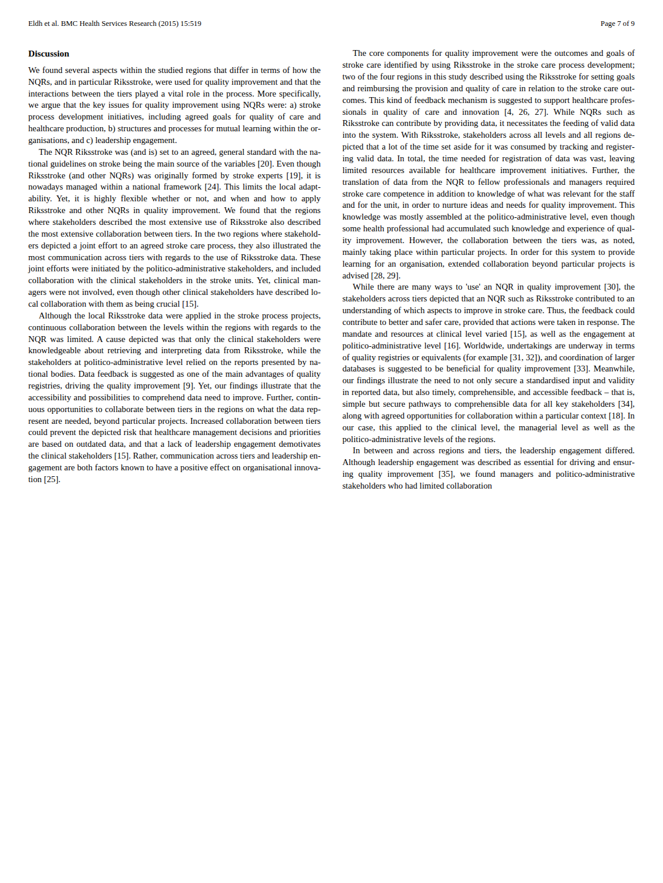Eldh et al. BMC Health Services Research (2015) 15:519 Page 7 of 9
Discussion
We found several aspects within the studied regions that differ in terms of how the NQRs, and in particular Riksstroke, were used for quality improvement and that the interactions between the tiers played a vital role in the process. More specifically, we argue that the key issues for quality improvement using NQRs were: a) stroke process development initiatives, including agreed goals for quality of care and healthcare production, b) structures and processes for mutual learning within the organisations, and c) leadership engagement.
The NQR Riksstroke was (and is) set to an agreed, general standard with the national guidelines on stroke being the main source of the variables [20]. Even though Riksstroke (and other NQRs) was originally formed by stroke experts [19], it is nowadays managed within a national framework [24]. This limits the local adaptability. Yet, it is highly flexible whether or not, and when and how to apply Riksstroke and other NQRs in quality improvement. We found that the regions where stakeholders described the most extensive use of Riksstroke also described the most extensive collaboration between tiers. In the two regions where stakeholders depicted a joint effort to an agreed stroke care process, they also illustrated the most communication across tiers with regards to the use of Riksstroke data. These joint efforts were initiated by the politico-administrative stakeholders, and included collaboration with the clinical stakeholders in the stroke units. Yet, clinical managers were not involved, even though other clinical stakeholders have described local collaboration with them as being crucial [15].
Although the local Riksstroke data were applied in the stroke process projects, continuous collaboration between the levels within the regions with regards to the NQR was limited. A cause depicted was that only the clinical stakeholders were knowledgeable about retrieving and interpreting data from Riksstroke, while the stakeholders at politico-administrative level relied on the reports presented by national bodies. Data feedback is suggested as one of the main advantages of quality registries, driving the quality improvement [9]. Yet, our findings illustrate that the accessibility and possibilities to comprehend data need to improve. Further, continuous opportunities to collaborate between tiers in the regions on what the data represent are needed, beyond particular projects. Increased collaboration between tiers could prevent the depicted risk that healthcare management decisions and priorities are based on outdated data, and that a lack of leadership engagement demotivates the clinical stakeholders [15]. Rather, communication across tiers and leadership engagement are both factors known to have a positive effect on organisational innovation [25].
The core components for quality improvement were the outcomes and goals of stroke care identified by using Riksstroke in the stroke care process development; two of the four regions in this study described using the Riksstroke for setting goals and reimbursing the provision and quality of care in relation to the stroke care outcomes. This kind of feedback mechanism is suggested to support healthcare professionals in quality of care and innovation [4, 26, 27]. While NQRs such as Riksstroke can contribute by providing data, it necessitates the feeding of valid data into the system. With Riksstroke, stakeholders across all levels and all regions depicted that a lot of the time set aside for it was consumed by tracking and registering valid data. In total, the time needed for registration of data was vast, leaving limited resources available for healthcare improvement initiatives. Further, the translation of data from the NQR to fellow professionals and managers required stroke care competence in addition to knowledge of what was relevant for the staff and for the unit, in order to nurture ideas and needs for quality improvement. This knowledge was mostly assembled at the politico-administrative level, even though some health professional had accumulated such knowledge and experience of quality improvement. However, the collaboration between the tiers was, as noted, mainly taking place within particular projects. In order for this system to provide learning for an organisation, extended collaboration beyond particular projects is advised [28, 29].
While there are many ways to 'use' an NQR in quality improvement [30], the stakeholders across tiers depicted that an NQR such as Riksstroke contributed to an understanding of which aspects to improve in stroke care. Thus, the feedback could contribute to better and safer care, provided that actions were taken in response. The mandate and resources at clinical level varied [15], as well as the engagement at politico-administrative level [16]. Worldwide, undertakings are underway in terms of quality registries or equivalents (for example [31, 32]), and coordination of larger databases is suggested to be beneficial for quality improvement [33]. Meanwhile, our findings illustrate the need to not only secure a standardised input and validity in reported data, but also timely, comprehensible, and accessible feedback – that is, simple but secure pathways to comprehensible data for all key stakeholders [34], along with agreed opportunities for collaboration within a particular context [18]. In our case, this applied to the clinical level, the managerial level as well as the politico-administrative levels of the regions.
In between and across regions and tiers, the leadership engagement differed. Although leadership engagement was described as essential for driving and ensuring quality improvement [35], we found managers and politico-administrative stakeholders who had limited collaboration